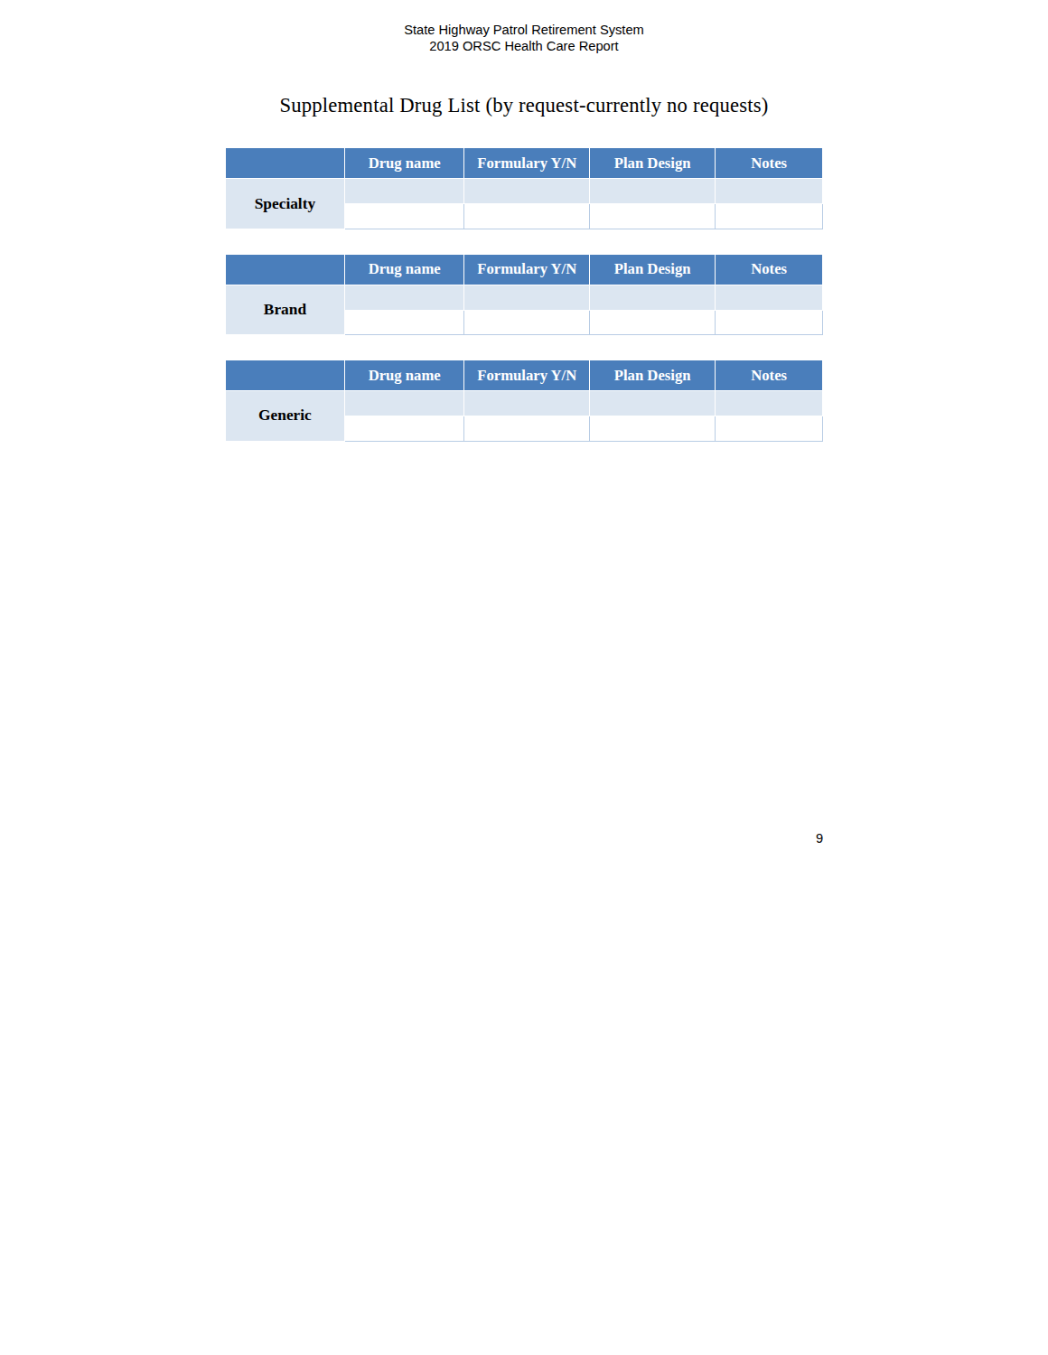State Highway Patrol Retirement System
2019 ORSC Health Care Report
Supplemental Drug List (by request-currently no requests)
| | Drug name | Formulary Y/N | Plan Design | Notes |
| --- | --- | --- | --- | --- |
| Specialty | | | | |
| | Drug name | Formulary Y/N | Plan Design | Notes |
| --- | --- | --- | --- | --- |
| Brand | | | | |
| | Drug name | Formulary Y/N | Plan Design | Notes |
| --- | --- | --- | --- | --- |
| Generic | | | | |
9